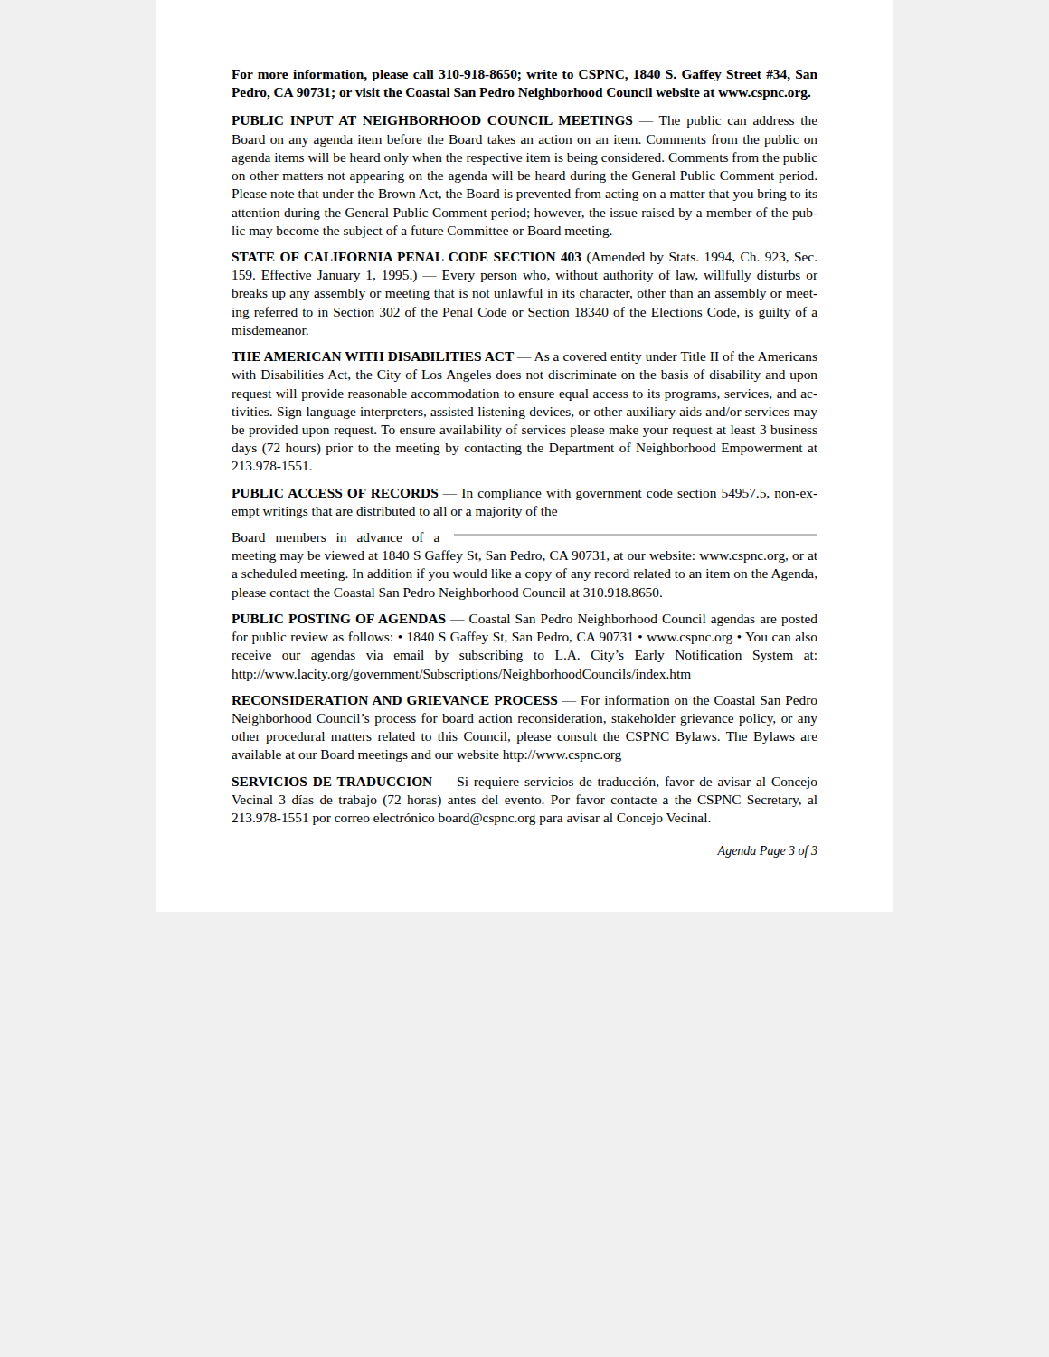For more information, please call 310-918-8650; write to CSPNC, 1840 S. Gaffey Street #34, San Pedro, CA 90731; or visit the Coastal San Pedro Neighborhood Council website at www.cspnc.org.
PUBLIC INPUT AT NEIGHBORHOOD COUNCIL MEETINGS — The public can address the Board on any agenda item before the Board takes an action on an item. Comments from the public on agenda items will be heard only when the respective item is being considered. Comments from the public on other matters not appearing on the agenda will be heard during the General Public Comment period. Please note that under the Brown Act, the Board is prevented from acting on a matter that you bring to its attention during the General Public Comment period; however, the issue raised by a member of the public may become the subject of a future Committee or Board meeting.
STATE OF CALIFORNIA PENAL CODE SECTION 403 (Amended by Stats. 1994, Ch. 923, Sec. 159. Effective January 1, 1995.) — Every person who, without authority of law, willfully disturbs or breaks up any assembly or meeting that is not unlawful in its character, other than an assembly or meeting referred to in Section 302 of the Penal Code or Section 18340 of the Elections Code, is guilty of a misdemeanor.
THE AMERICAN WITH DISABILITIES ACT — As a covered entity under Title II of the Americans with Disabilities Act, the City of Los Angeles does not discriminate on the basis of disability and upon request will provide reasonable accommodation to ensure equal access to its programs, services, and activities. Sign language interpreters, assisted listening devices, or other auxiliary aids and/or services may be provided upon request. To ensure availability of services please make your request at least 3 business days (72 hours) prior to the meeting by contacting the Department of Neighborhood Empowerment at 213.978-1551.
PUBLIC ACCESS OF RECORDS — In compliance with government code section 54957.5, non-exempt writings that are distributed to all or a majority of the
Board members in advance of a meeting may be viewed at 1840 S Gaffey St, San Pedro, CA 90731, at our website: www.cspnc.org, or at a scheduled meeting. In addition if you would like a copy of any record related to an item on the Agenda, please contact the Coastal San Pedro Neighborhood Council at 310.918.8650.
PUBLIC POSTING OF AGENDAS — Coastal San Pedro Neighborhood Council agendas are posted for public review as follows: • 1840 S Gaffey St, San Pedro, CA 90731 • www.cspnc.org • You can also receive our agendas via email by subscribing to L.A. City’s Early Notification System at: http://www.lacity.org/government/Subscriptions/NeighborhoodCouncils/index.htm
RECONSIDERATION AND GRIEVANCE PROCESS — For information on the Coastal San Pedro Neighborhood Council’s process for board action reconsideration, stakeholder grievance policy, or any other procedural matters related to this Council, please consult the CSPNC Bylaws. The Bylaws are available at our Board meetings and our website http://www.cspnc.org
SERVICIOS DE TRADUCCION — Si requiere servicios de traducción, favor de avisar al Concejo Vecinal 3 días de trabajo (72 horas) antes del evento. Por favor contacte a the CSPNC Secretary, al 213.978-1551 por correo electrónico board@cspnc.org para avisar al Concejo Vecinal.
Agenda Page 3 of 3